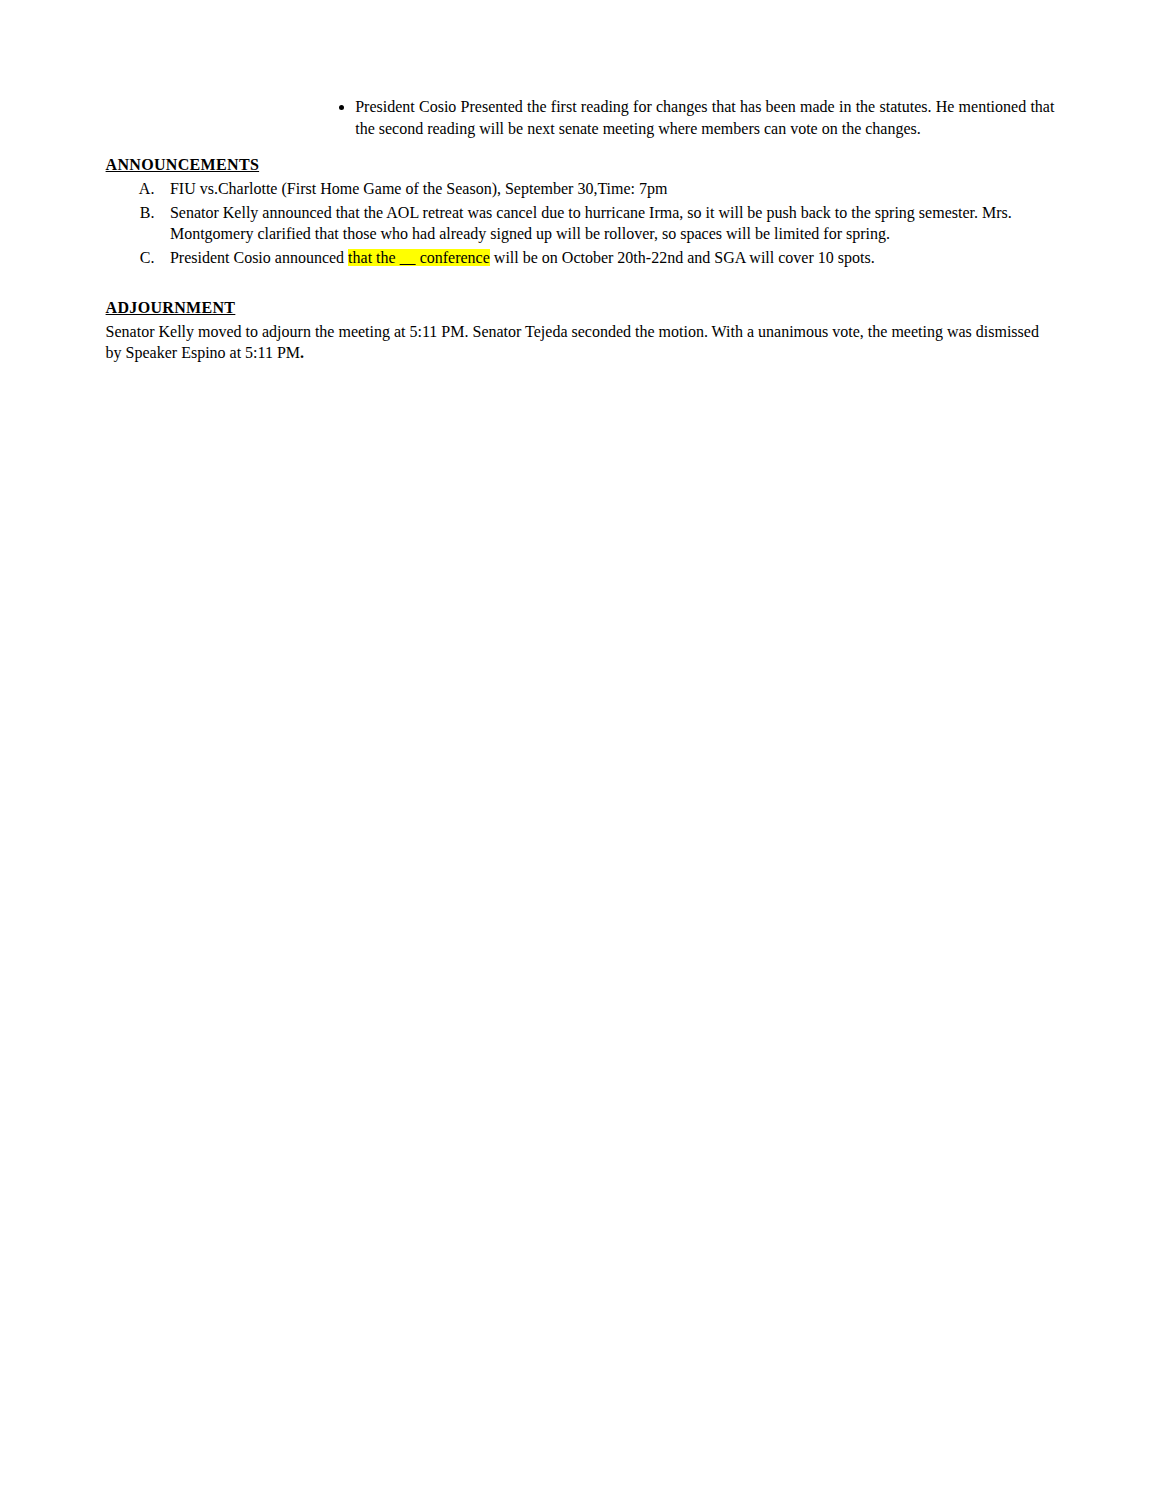President Cosio Presented the first reading for changes that has been made in the statutes. He mentioned that the second reading will be next senate meeting where members can vote on the changes.
ANNOUNCEMENTS
FIU vs.Charlotte (First Home Game of the Season), September 30,Time: 7pm
Senator Kelly announced that the AOL retreat was cancel due to hurricane Irma, so it will be push back to the spring semester. Mrs. Montgomery clarified that those who had already signed up will be rollover, so spaces will be limited for spring.
President Cosio announced that the conference will be on October 20th-22nd and SGA will cover 10 spots.
ADJOURNMENT
Senator Kelly moved to adjourn the meeting at 5:11 PM. Senator Tejeda seconded the motion. With a unanimous vote, the meeting was dismissed by Speaker Espino at 5:11 PM.